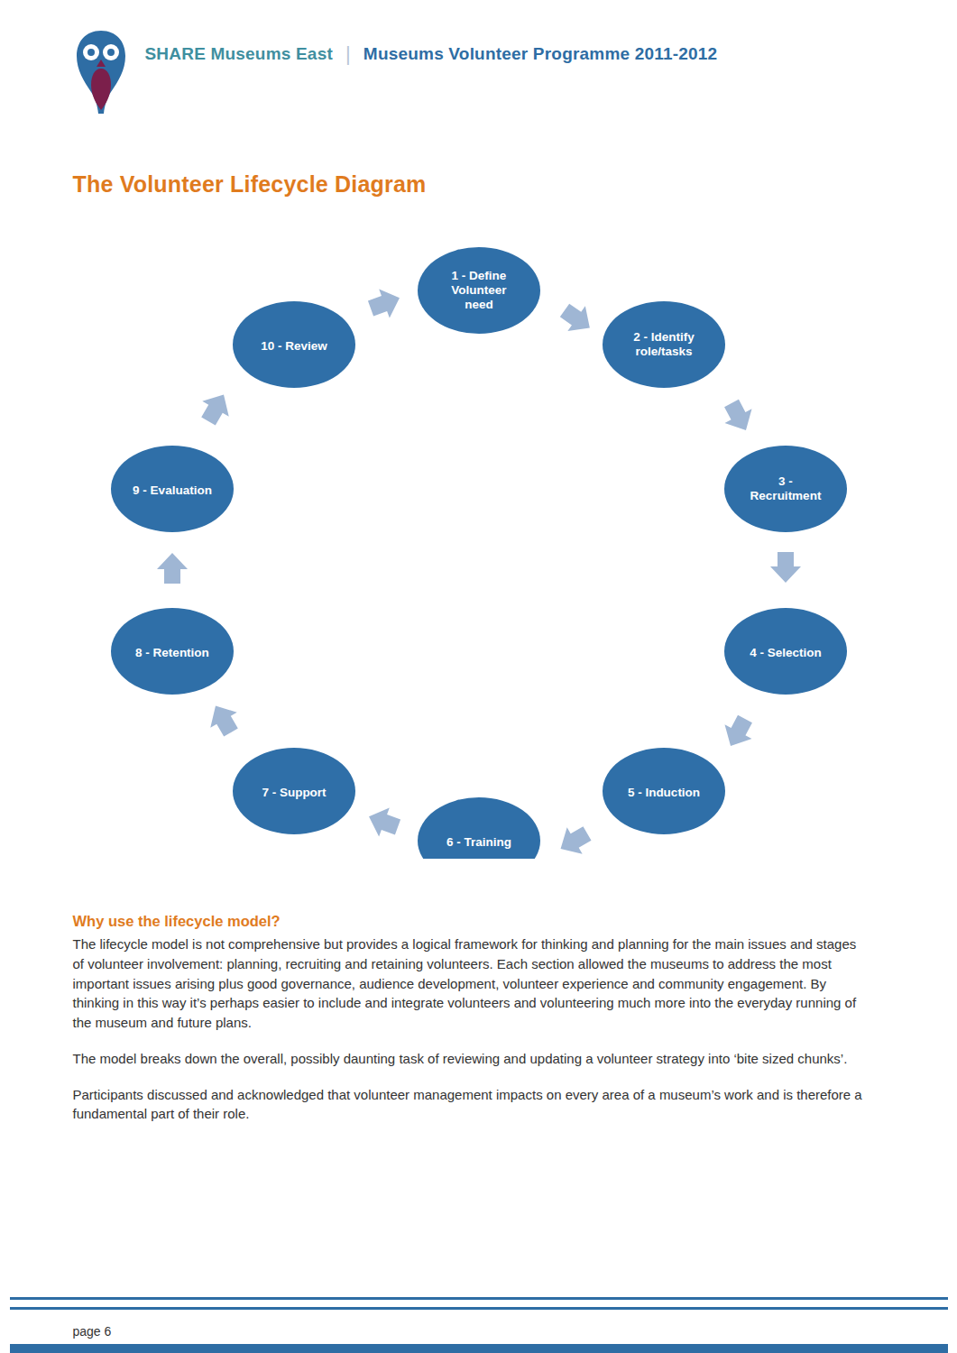SHARE Museums East | Museums Volunteer Programme 2011-2012
The Volunteer Lifecycle Diagram
1 - Define Volunteer need 2 - Identify role/tasks 3 - Recruitment 4 - Selection 5 - Induction 6 - Training 7 - Support 8 - Retention 9 - Evaluation 10 - Review
Why use the lifecycle model?
The lifecycle model is not comprehensive but provides a logical framework for thinking and planning for the main issues and stages of volunteer involvement: planning, recruiting and retaining volunteers. Each section allowed the museums to address the most important issues arising plus good governance, audience development, volunteer experience and community engagement. By thinking in this way it’s perhaps easier to include and integrate volunteers and volunteering much more into the everyday running of the museum and future plans.
The model breaks down the overall, possibly daunting task of reviewing and updating a volunteer strategy into ‘bite sized chunks’.
Participants discussed and acknowledged that volunteer management impacts on every area of a museum’s work and is therefore a fundamental part of their role.
page 6